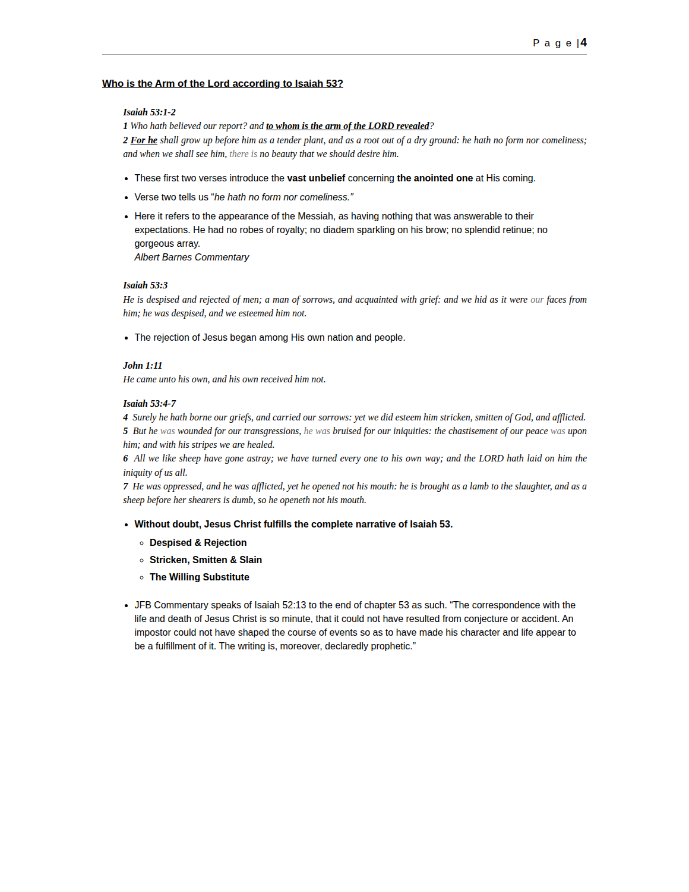P a g e |4
Who is the Arm of the Lord according to Isaiah 53?
Isaiah 53:1-2 1 Who hath believed our report? and to whom is the arm of the LORD revealed?
2 For he shall grow up before him as a tender plant, and as a root out of a dry ground: he hath no form nor comeliness; and when we shall see him, there is no beauty that we should desire him.
These first two verses introduce the vast unbelief concerning the anointed one at His coming.
Verse two tells us “he hath no form nor comeliness.”
Here it refers to the appearance of the Messiah, as having nothing that was answerable to their expectations. He had no robes of royalty; no diadem sparkling on his brow; no splendid retinue; no gorgeous array.
Albert Barnes Commentary
Isaiah 53:3 He is despised and rejected of men; a man of sorrows, and acquainted with grief: and we hid as it were our faces from him; he was despised, and we esteemed him not.
The rejection of Jesus began among His own nation and people.
John 1:11 He came unto his own, and his own received him not.
Isaiah 53:4-7 4 Surely he hath borne our griefs, and carried our sorrows: yet we did esteem him stricken, smitten of God, and afflicted.
5 But he was wounded for our transgressions, he was bruised for our iniquities: the chastisement of our peace was upon him; and with his stripes we are healed.
6 All we like sheep have gone astray; we have turned every one to his own way; and the LORD hath laid on him the iniquity of us all.
7 He was oppressed, and he was afflicted, yet he opened not his mouth: he is brought as a lamb to the slaughter, and as a sheep before her shearers is dumb, so he openeth not his mouth.
Without doubt, Jesus Christ fulfills the complete narrative of Isaiah 53.
Despised & Rejection
Stricken, Smitten & Slain
The Willing Substitute
JFB Commentary speaks of Isaiah 52:13 to the end of chapter 53 as such. “The correspondence with the life and death of Jesus Christ is so minute, that it could not have resulted from conjecture or accident. An impostor could not have shaped the course of events so as to have made his character and life appear to be a fulfillment of it. The writing is, moreover, declaredly prophetic.”